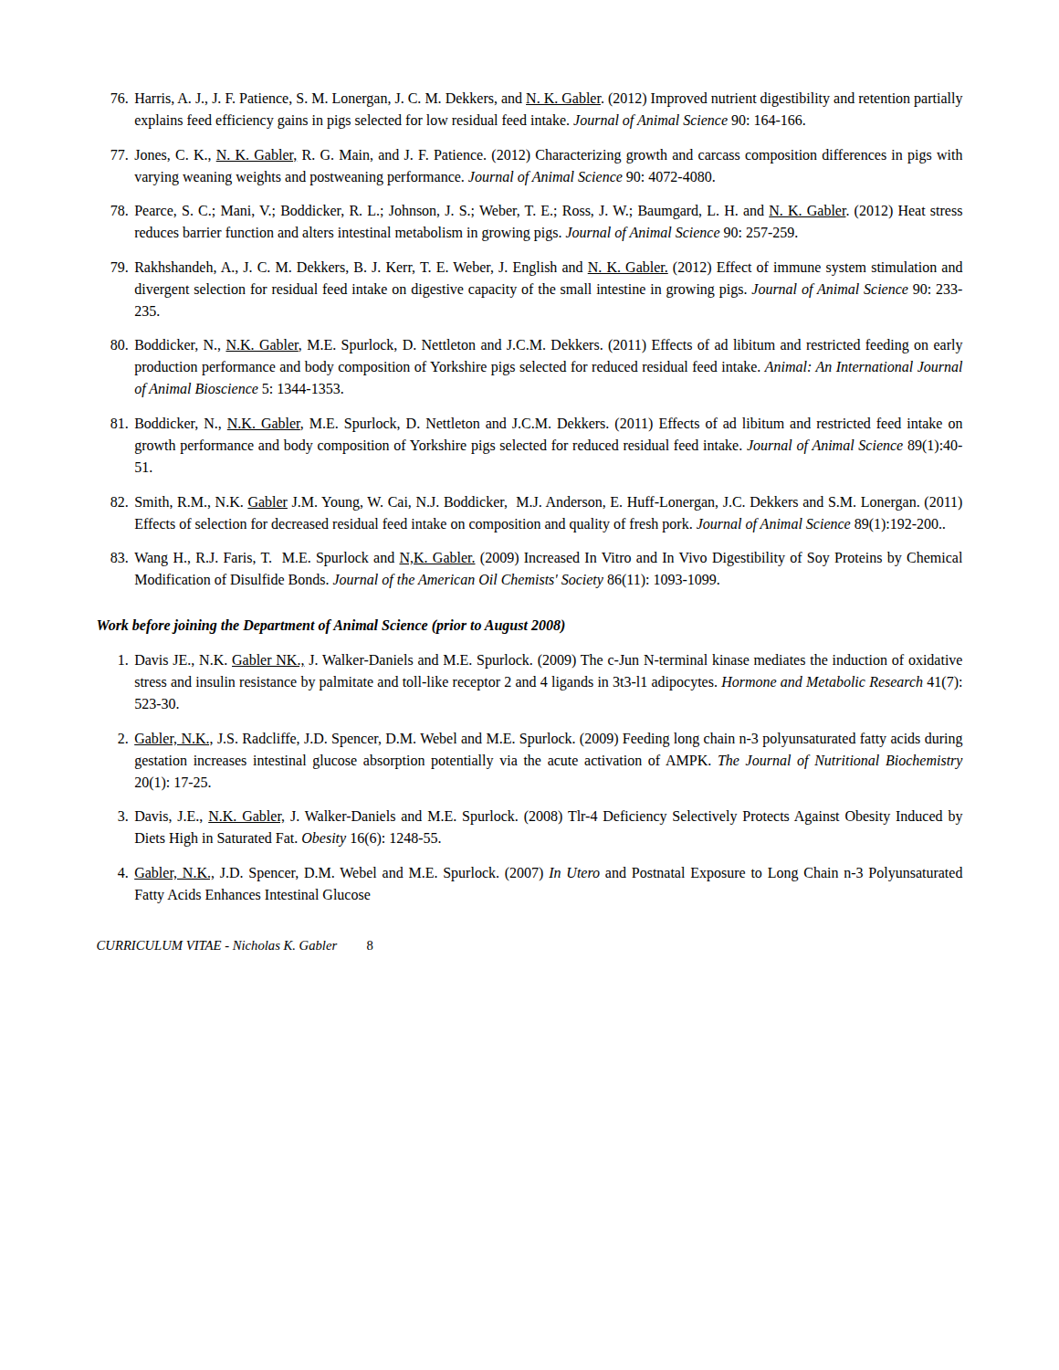76. Harris, A. J., J. F. Patience, S. M. Lonergan, J. C. M. Dekkers, and N. K. Gabler. (2012) Improved nutrient digestibility and retention partially explains feed efficiency gains in pigs selected for low residual feed intake. Journal of Animal Science 90: 164-166.
77. Jones, C. K., N. K. Gabler, R. G. Main, and J. F. Patience. (2012) Characterizing growth and carcass composition differences in pigs with varying weaning weights and postweaning performance. Journal of Animal Science 90: 4072-4080.
78. Pearce, S. C.; Mani, V.; Boddicker, R. L.; Johnson, J. S.; Weber, T. E.; Ross, J. W.; Baumgard, L. H. and N. K. Gabler. (2012) Heat stress reduces barrier function and alters intestinal metabolism in growing pigs. Journal of Animal Science 90: 257-259.
79. Rakhshandeh, A., J. C. M. Dekkers, B. J. Kerr, T. E. Weber, J. English and N. K. Gabler. (2012) Effect of immune system stimulation and divergent selection for residual feed intake on digestive capacity of the small intestine in growing pigs. Journal of Animal Science 90: 233-235.
80. Boddicker, N., N.K. Gabler, M.E. Spurlock, D. Nettleton and J.C.M. Dekkers. (2011) Effects of ad libitum and restricted feeding on early production performance and body composition of Yorkshire pigs selected for reduced residual feed intake. Animal: An International Journal of Animal Bioscience 5: 1344-1353.
81. Boddicker, N., N.K. Gabler, M.E. Spurlock, D. Nettleton and J.C.M. Dekkers. (2011) Effects of ad libitum and restricted feed intake on growth performance and body composition of Yorkshire pigs selected for reduced residual feed intake. Journal of Animal Science 89(1):40-51.
82. Smith, R.M., N.K. Gabler J.M. Young, W. Cai, N.J. Boddicker, M.J. Anderson, E. Huff-Lonergan, J.C. Dekkers and S.M. Lonergan. (2011) Effects of selection for decreased residual feed intake on composition and quality of fresh pork. Journal of Animal Science 89(1):192-200..
83. Wang H., R.J. Faris, T. M.E. Spurlock and N,K. Gabler. (2009) Increased In Vitro and In Vivo Digestibility of Soy Proteins by Chemical Modification of Disulfide Bonds. Journal of the American Oil Chemists' Society 86(11): 1093-1099.
Work before joining the Department of Animal Science (prior to August 2008)
1. Davis JE., N.K. Gabler NK., J. Walker-Daniels and M.E. Spurlock. (2009) The c-Jun N-terminal kinase mediates the induction of oxidative stress and insulin resistance by palmitate and toll-like receptor 2 and 4 ligands in 3t3-l1 adipocytes. Hormone and Metabolic Research 41(7): 523-30.
2. Gabler, N.K., J.S. Radcliffe, J.D. Spencer, D.M. Webel and M.E. Spurlock. (2009) Feeding long chain n-3 polyunsaturated fatty acids during gestation increases intestinal glucose absorption potentially via the acute activation of AMPK. The Journal of Nutritional Biochemistry 20(1): 17-25.
3. Davis, J.E., N.K. Gabler, J. Walker-Daniels and M.E. Spurlock. (2008) Tlr-4 Deficiency Selectively Protects Against Obesity Induced by Diets High in Saturated Fat. Obesity 16(6): 1248-55.
4. Gabler, N.K., J.D. Spencer, D.M. Webel and M.E. Spurlock. (2007) In Utero and Postnatal Exposure to Long Chain n-3 Polyunsaturated Fatty Acids Enhances Intestinal Glucose
CURRICULUM VITAE - Nicholas K. Gabler8